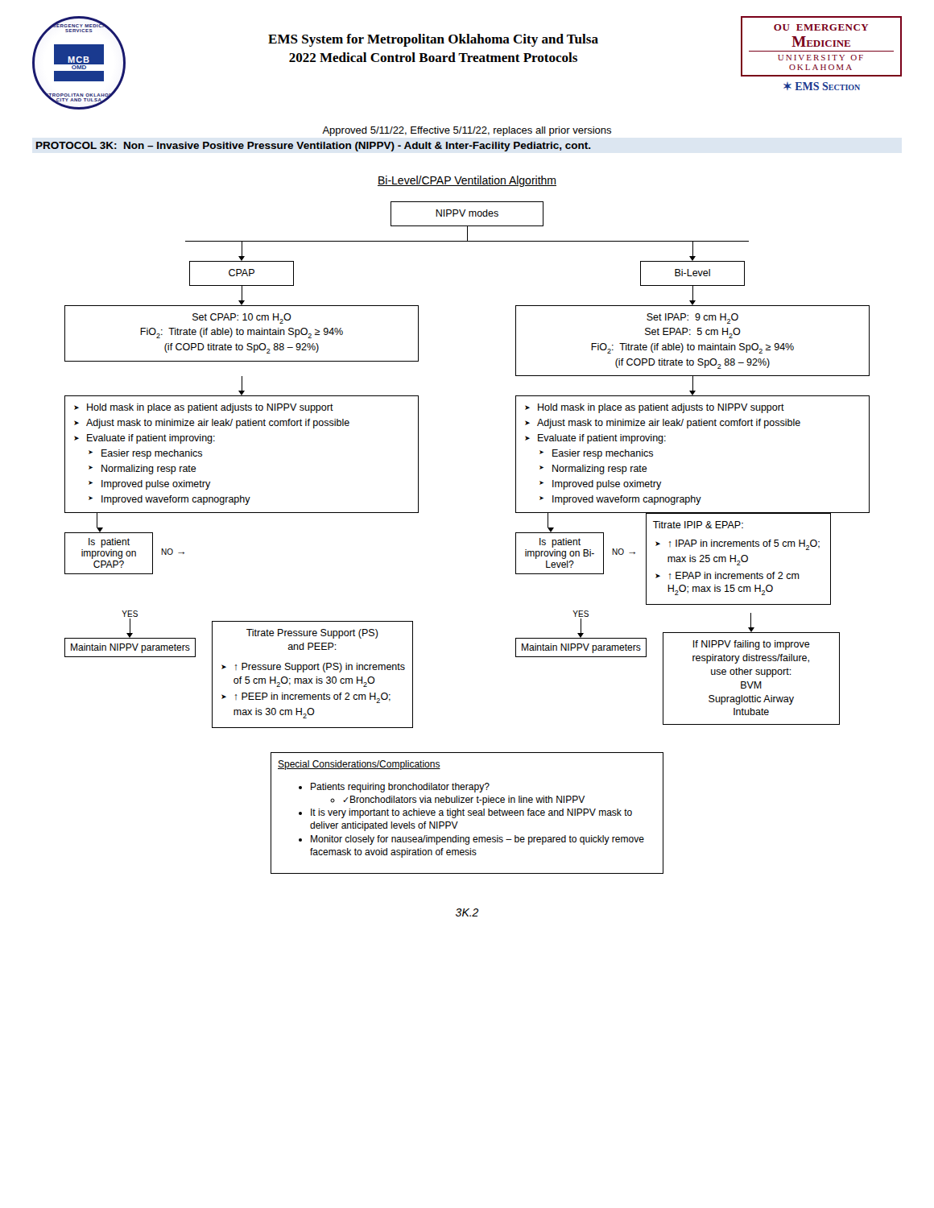EMERGENCY MEDICAL SERVICES
MCB
OMD
METROPOLITAN OKLAHOMA CITY AND TULSA
EMS System for Metropolitan Oklahoma City and Tulsa
2022 Medical Control Board Treatment Protocols
OU EMERGENCY
Medicine
UNIVERSITY OF OKLAHOMA
✶ EMS Section
Approved 5/11/22, Effective 5/11/22, replaces all prior versions
PROTOCOL 3K: Non – Invasive Positive Pressure Ventilation (NIPPV) - Adult & Inter-Facility Pediatric, cont.
Bi-Level/CPAP Ventilation Algorithm
NIPPV modes
CPAP
Bi-Level
Set CPAP: 10 cm H2O
FiO2: Titrate (if able) to maintain SpO2 ≥ 94%
(if COPD titrate to SpO2 88 – 92%)
Set IPAP: 9 cm H2O
Set EPAP: 5 cm H2O
FiO2: Titrate (if able) to maintain SpO2 ≥ 94%
(if COPD titrate to SpO2 88 – 92%)
Hold mask in place as patient adjusts to NIPPV support
Adjust mask to minimize air leak/ patient comfort if possible
Evaluate if patient improving:
Easier resp mechanics
Normalizing resp rate
Improved pulse oximetry
Improved waveform capnography
Hold mask in place as patient adjusts to NIPPV support
Adjust mask to minimize air leak/ patient comfort if possible
Evaluate if patient improving:
Easier resp mechanics
Normalizing resp rate
Improved pulse oximetry
Improved waveform capnography
Is patient improving on CPAP?
NO →
Is patient improving on Bi-Level?
NO →
Titrate IPIP & EPAP:
↑ IPAP in increments of 5 cm H2O; max is 25 cm H2O
↑ EPAP in increments of 2 cm H2O; max is 15 cm H2O
YES
Maintain NIPPV parameters
Titrate Pressure Support (PS)
and PEEP:
↑ Pressure Support (PS) in increments of 5 cm H2O; max is 30 cm H2O
↑ PEEP in increments of 2 cm H2O; max is 30 cm H2O
YES
Maintain NIPPV parameters
If NIPPV failing to improve respiratory distress/failure,
use other support:
BVM
Supraglottic Airway
Intubate
Special Considerations/Complications
Patients requiring bronchodilator therapy?
Bronchodilators via nebulizer t-piece in line with NIPPV
It is very important to achieve a tight seal between face and NIPPV mask to deliver anticipated levels of NIPPV
Monitor closely for nausea/impending emesis – be prepared to quickly remove facemask to avoid aspiration of emesis
3K.2